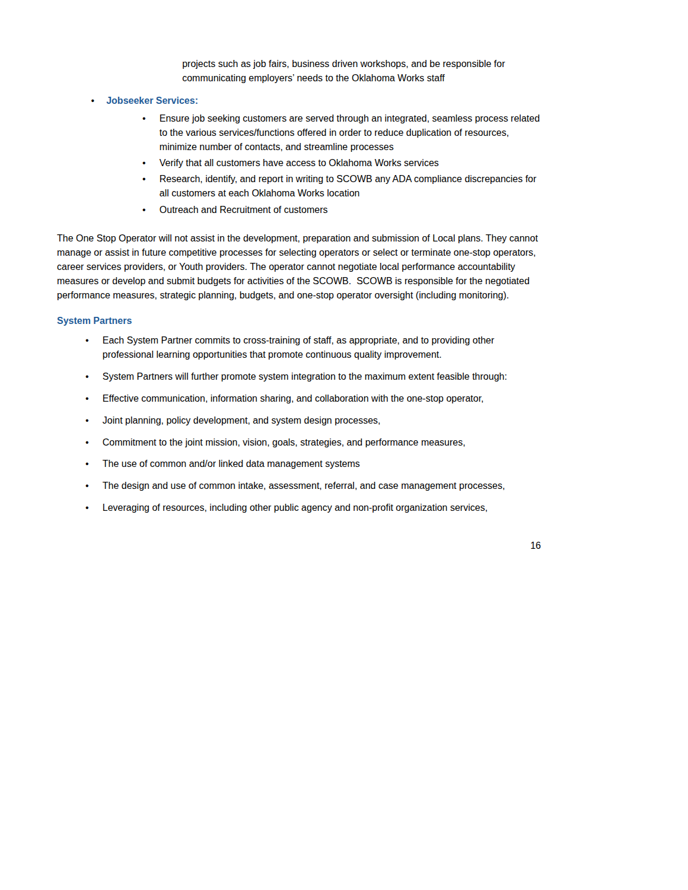projects such as job fairs, business driven workshops, and be responsible for communicating employers’ needs to the Oklahoma Works staff
Jobseeker Services:
Ensure job seeking customers are served through an integrated, seamless process related to the various services/functions offered in order to reduce duplication of resources, minimize number of contacts, and streamline processes
Verify that all customers have access to Oklahoma Works services
Research, identify, and report in writing to SCOWB any ADA compliance discrepancies for all customers at each Oklahoma Works location
Outreach and Recruitment of customers
The One Stop Operator will not assist in the development, preparation and submission of Local plans. They cannot manage or assist in future competitive processes for selecting operators or select or terminate one-stop operators, career services providers, or Youth providers. The operator cannot negotiate local performance accountability measures or develop and submit budgets for activities of the SCOWB. SCOWB is responsible for the negotiated performance measures, strategic planning, budgets, and one-stop operator oversight (including monitoring).
System Partners
Each System Partner commits to cross-training of staff, as appropriate, and to providing other professional learning opportunities that promote continuous quality improvement.
System Partners will further promote system integration to the maximum extent feasible through:
Effective communication, information sharing, and collaboration with the one-stop operator,
Joint planning, policy development, and system design processes,
Commitment to the joint mission, vision, goals, strategies, and performance measures,
The use of common and/or linked data management systems
The design and use of common intake, assessment, referral, and case management processes,
Leveraging of resources, including other public agency and non-profit organization services,
16